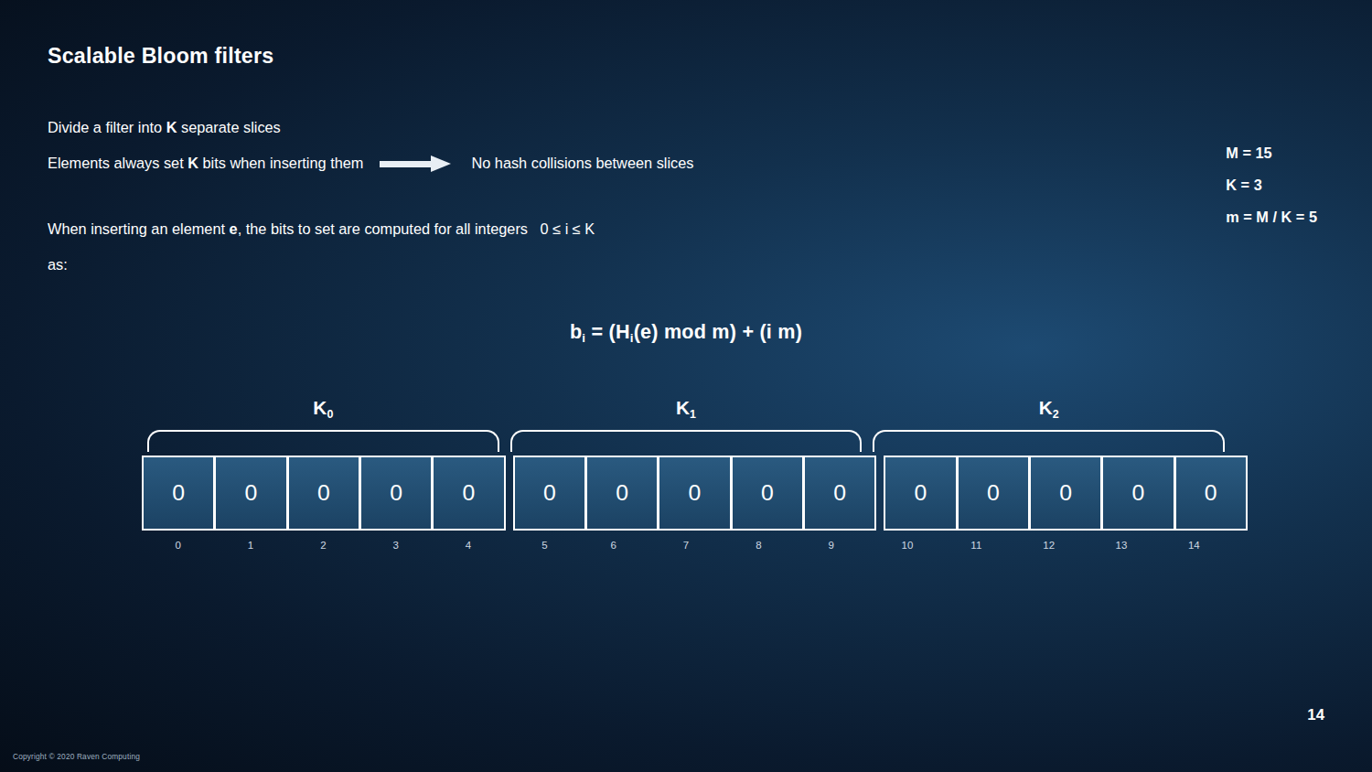Scalable Bloom filters
Divide a filter into K separate slices
Elements always set K bits when inserting them No hash collisions between slices
When inserting an element e, the bits to set are computed for all integers 0 ≤ i ≤ K
as:
M = 15
K = 3
m = M / K = 5
bi = (Hi(e) mod m) + (i m)
K0 K1 K2
0
0
0
0
0
0
0
0
0
0
0
0
0
0
0
0 1 2 3 4 5 6 7 8 9 10 11 12 13 14
14
Copyright © 2020 Raven Computing